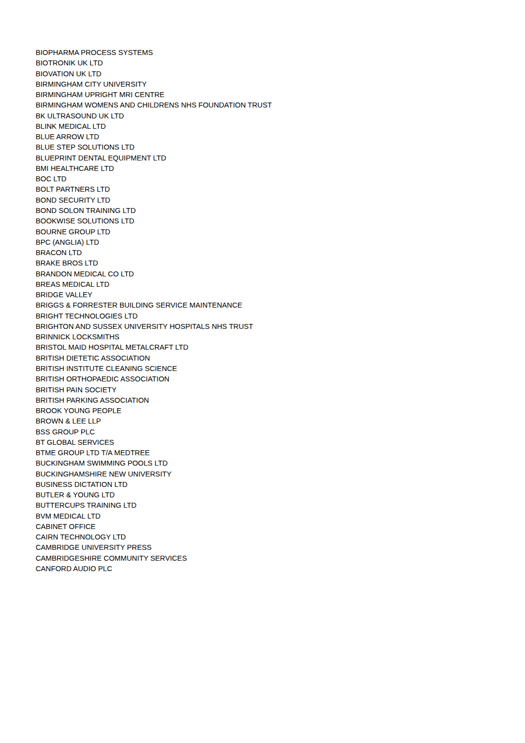BIOPHARMA PROCESS SYSTEMS
BIOTRONIK UK LTD
BIOVATION UK LTD
BIRMINGHAM CITY UNIVERSITY
BIRMINGHAM UPRIGHT MRI CENTRE
BIRMINGHAM WOMENS AND CHILDRENS NHS FOUNDATION TRUST
BK ULTRASOUND UK LTD
BLINK MEDICAL LTD
BLUE ARROW LTD
BLUE STEP SOLUTIONS LTD
BLUEPRINT DENTAL EQUIPMENT LTD
BMI HEALTHCARE LTD
BOC LTD
BOLT PARTNERS LTD
BOND SECURITY LTD
BOND SOLON TRAINING LTD
BOOKWISE SOLUTIONS LTD
BOURNE GROUP LTD
BPC (ANGLIA) LTD
BRACON LTD
BRAKE BROS LTD
BRANDON MEDICAL CO LTD
BREAS MEDICAL LTD
BRIDGE VALLEY
BRIGGS & FORRESTER BUILDING SERVICE MAINTENANCE
BRIGHT TECHNOLOGIES LTD
BRIGHTON AND SUSSEX UNIVERSITY HOSPITALS NHS TRUST
BRINNICK LOCKSMITHS
BRISTOL MAID HOSPITAL METALCRAFT LTD
BRITISH DIETETIC ASSOCIATION
BRITISH INSTITUTE CLEANING SCIENCE
BRITISH ORTHOPAEDIC ASSOCIATION
BRITISH PAIN SOCIETY
BRITISH PARKING ASSOCIATION
BROOK YOUNG PEOPLE
BROWN & LEE LLP
BSS GROUP PLC
BT GLOBAL SERVICES
BTME GROUP LTD T/A MEDTREE
BUCKINGHAM SWIMMING POOLS LTD
BUCKINGHAMSHIRE NEW UNIVERSITY
BUSINESS DICTATION LTD
BUTLER & YOUNG LTD
BUTTERCUPS TRAINING LTD
BVM MEDICAL LTD
CABINET OFFICE
CAIRN TECHNOLOGY LTD
CAMBRIDGE UNIVERSITY PRESS
CAMBRIDGESHIRE COMMUNITY SERVICES
CANFORD AUDIO PLC